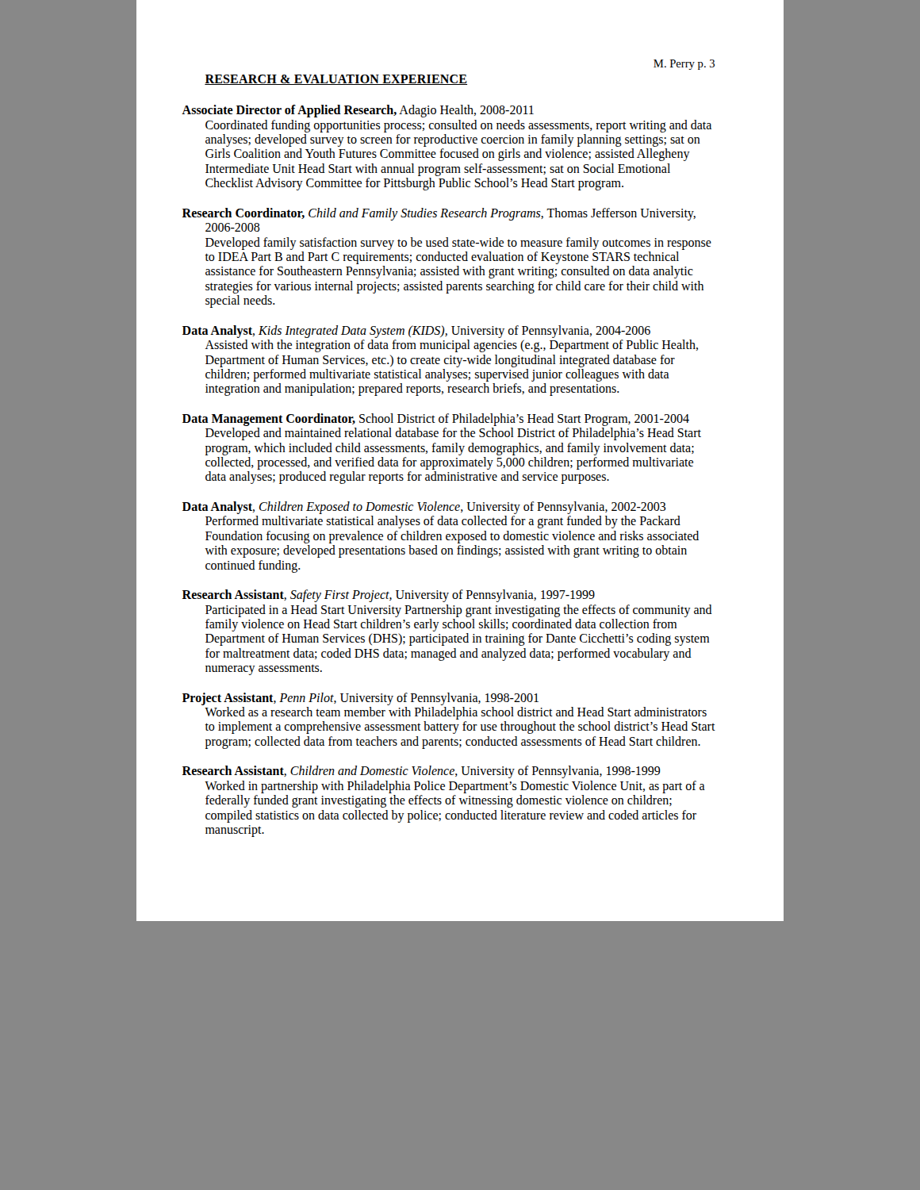M. Perry p. 3
Research & Evaluation Experience
Associate Director of Applied Research, Adagio Health, 2008-2011
Coordinated funding opportunities process; consulted on needs assessments, report writing and data analyses; developed survey to screen for reproductive coercion in family planning settings; sat on Girls Coalition and Youth Futures Committee focused on girls and violence; assisted Allegheny Intermediate Unit Head Start with annual program self-assessment; sat on Social Emotional Checklist Advisory Committee for Pittsburgh Public School’s Head Start program.
Research Coordinator, Child and Family Studies Research Programs, Thomas Jefferson University, 2006-2008
Developed family satisfaction survey to be used state-wide to measure family outcomes in response to IDEA Part B and Part C requirements; conducted evaluation of Keystone STARS technical assistance for Southeastern Pennsylvania; assisted with grant writing; consulted on data analytic strategies for various internal projects; assisted parents searching for child care for their child with special needs.
Data Analyst, Kids Integrated Data System (KIDS), University of Pennsylvania, 2004-2006
Assisted with the integration of data from municipal agencies (e.g., Department of Public Health, Department of Human Services, etc.) to create city-wide longitudinal integrated database for children; performed multivariate statistical analyses; supervised junior colleagues with data integration and manipulation; prepared reports, research briefs, and presentations.
Data Management Coordinator, School District of Philadelphia’s Head Start Program, 2001-2004
Developed and maintained relational database for the School District of Philadelphia’s Head Start program, which included child assessments, family demographics, and family involvement data; collected, processed, and verified data for approximately 5,000 children; performed multivariate data analyses; produced regular reports for administrative and service purposes.
Data Analyst, Children Exposed to Domestic Violence, University of Pennsylvania, 2002-2003
Performed multivariate statistical analyses of data collected for a grant funded by the Packard Foundation focusing on prevalence of children exposed to domestic violence and risks associated with exposure; developed presentations based on findings; assisted with grant writing to obtain continued funding.
Research Assistant, Safety First Project, University of Pennsylvania, 1997-1999
Participated in a Head Start University Partnership grant investigating the effects of community and family violence on Head Start children’s early school skills; coordinated data collection from Department of Human Services (DHS); participated in training for Dante Cicchetti’s coding system for maltreatment data; coded DHS data; managed and analyzed data; performed vocabulary and numeracy assessments.
Project Assistant, Penn Pilot, University of Pennsylvania, 1998-2001
Worked as a research team member with Philadelphia school district and Head Start administrators to implement a comprehensive assessment battery for use throughout the school district’s Head Start program; collected data from teachers and parents; conducted assessments of Head Start children.
Research Assistant, Children and Domestic Violence, University of Pennsylvania, 1998-1999
Worked in partnership with Philadelphia Police Department’s Domestic Violence Unit, as part of a federally funded grant investigating the effects of witnessing domestic violence on children; compiled statistics on data collected by police; conducted literature review and coded articles for manuscript.